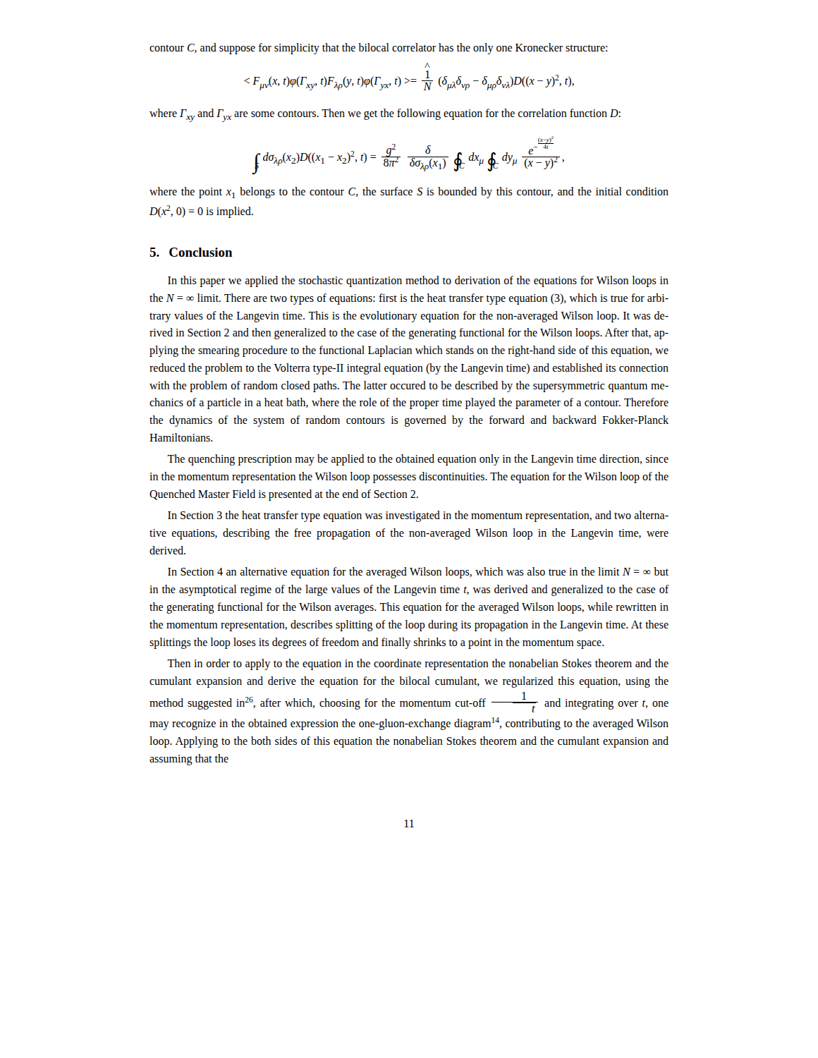contour C, and suppose for simplicity that the bilocal correlator has the only one Kronecker structure:
< Fμν(x, t)φ(Γxy, t)Fλρ(y, t)φ(Γyx, t) >= 1 N (δμλδνρ − δμρδνλ)D((x − y)2, t),
where Γxy and Γyx are some contours. Then we get the following equation for the correlation function D:
∫S dσλρ(x2)D((x1 − x2)2, t) = g28π2 δδσλρ(x1) ∮C dxμ ∮C dyμ e−(x−y)24t(x − y)2,
where the point x1 belongs to the contour C, the surface S is bounded by this contour, and the initial condition D(x2, 0) = 0 is implied.
5. Conclusion
In this paper we applied the stochastic quantization method to derivation of the equations for Wilson loops in the N = ∞ limit. There are two types of equations: first is the heat transfer type equation (3), which is true for arbitrary values of the Langevin time. This is the evolutionary equation for the non-averaged Wilson loop. It was derived in Section 2 and then generalized to the case of the generating functional for the Wilson loops. After that, applying the smearing procedure to the functional Laplacian which stands on the right-hand side of this equation, we reduced the problem to the Volterra type-II integral equation (by the Langevin time) and established its connection with the problem of random closed paths. The latter occured to be described by the supersymmetric quantum mechanics of a particle in a heat bath, where the role of the proper time played the parameter of a contour. Therefore the dynamics of the system of random contours is governed by the forward and backward Fokker-Planck Hamiltonians.
The quenching prescription may be applied to the obtained equation only in the Langevin time direction, since in the momentum representation the Wilson loop possesses discontinuities. The equation for the Wilson loop of the Quenched Master Field is presented at the end of Section 2.
In Section 3 the heat transfer type equation was investigated in the momentum representation, and two alternative equations, describing the free propagation of the non-averaged Wilson loop in the Langevin time, were derived.
In Section 4 an alternative equation for the averaged Wilson loops, which was also true in the limit N = ∞ but in the asymptotical regime of the large values of the Langevin time t, was derived and generalized to the case of the generating functional for the Wilson averages. This equation for the averaged Wilson loops, while rewritten in the momentum representation, describes splitting of the loop during its propagation in the Langevin time. At these splittings the loop loses its degrees of freedom and finally shrinks to a point in the momentum space.
Then in order to apply to the equation in the coordinate representation the nonabelian Stokes theorem and the cumulant expansion and derive the equation for the bilocal cumulant, we regularized this equation, using the method suggested in26, after which, choosing for the momentum cut-off 1 t and integrating over t, one may recognize in the obtained expression the one-gluon-exchange diagram14, contributing to the averaged Wilson loop. Applying to the both sides of this equation the nonabelian Stokes theorem and the cumulant expansion and assuming that the
11